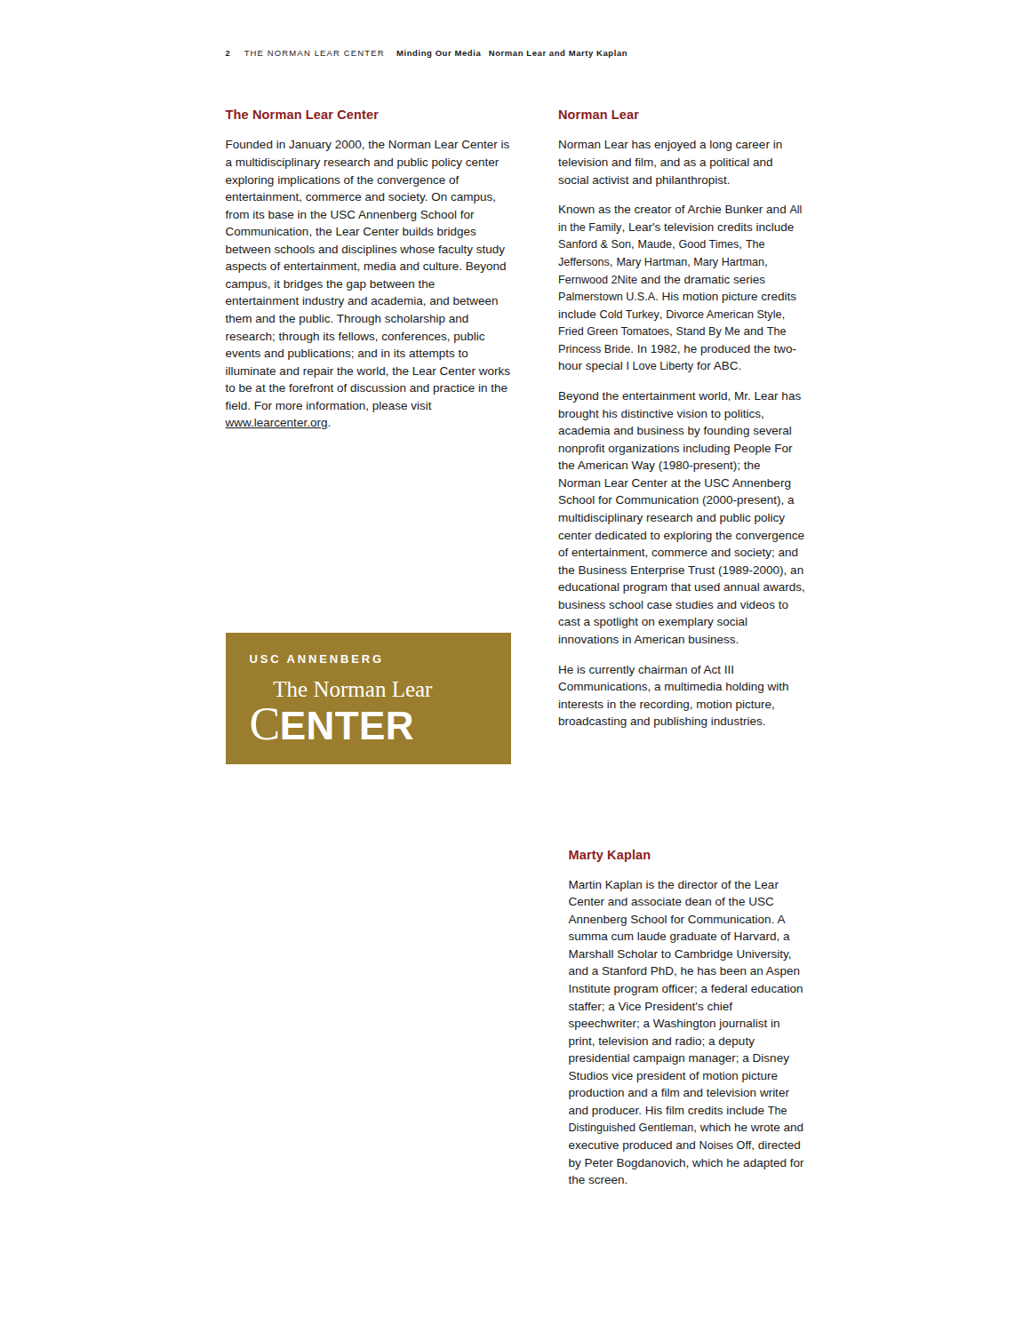2 The Norman Lear Center Minding Our Media Norman Lear and Marty Kaplan
The Norman Lear Center
Founded in January 2000, the Norman Lear Center is a multidisciplinary research and public policy center exploring implications of the convergence of entertainment, commerce and society. On campus, from its base in the USC Annenberg School for Communication, the Lear Center builds bridges between schools and disciplines whose faculty study aspects of entertainment, media and culture. Beyond campus, it bridges the gap between the entertainment industry and academia, and between them and the public. Through scholarship and research; through its fellows, conferences, public events and publications; and in its attempts to illuminate and repair the world, the Lear Center works to be at the forefront of discussion and practice in the field. For more information, please visit www.learcenter.org.
USC Annenberg
The Norman Lear
CENTER
Norman Lear
Norman Lear has enjoyed a long career in television and film, and as a political and social activist and philanthropist.
Known as the creator of Archie Bunker and All in the Family, Lear's television credits include Sanford & Son, Maude, Good Times, The Jeffersons, Mary Hartman, Mary Hartman, Fernwood 2Nite and the dramatic series Palmerstown U.S.A. His motion picture credits include Cold Turkey, Divorce American Style, Fried Green Tomatoes, Stand By Me and The Princess Bride. In 1982, he produced the two-hour special I Love Liberty for ABC.
Beyond the entertainment world, Mr. Lear has brought his distinctive vision to politics, academia and business by founding several nonprofit organizations including People For the American Way (1980-present); the Norman Lear Center at the USC Annenberg School for Communication (2000-present), a multidisciplinary research and public policy center dedicated to exploring the convergence of entertainment, commerce and society; and the Business Enterprise Trust (1989-2000), an educational program that used annual awards, business school case studies and videos to cast a spotlight on exemplary social innovations in American business.
He is currently chairman of Act III Communications, a multimedia holding with interests in the recording, motion picture, broadcasting and publishing industries.
Marty Kaplan
Martin Kaplan is the director of the Lear Center and associate dean of the USC Annenberg School for Communication. A summa cum laude graduate of Harvard, a Marshall Scholar to Cambridge University, and a Stanford PhD, he has been an Aspen Institute program officer; a federal education staffer; a Vice President's chief speechwriter; a Washington journalist in print, television and radio; a deputy presidential campaign manager; a Disney Studios vice president of motion picture production and a film and television writer and producer. His film credits include The Distinguished Gentleman, which he wrote and executive produced and Noises Off, directed by Peter Bogdanovich, which he adapted for the screen.